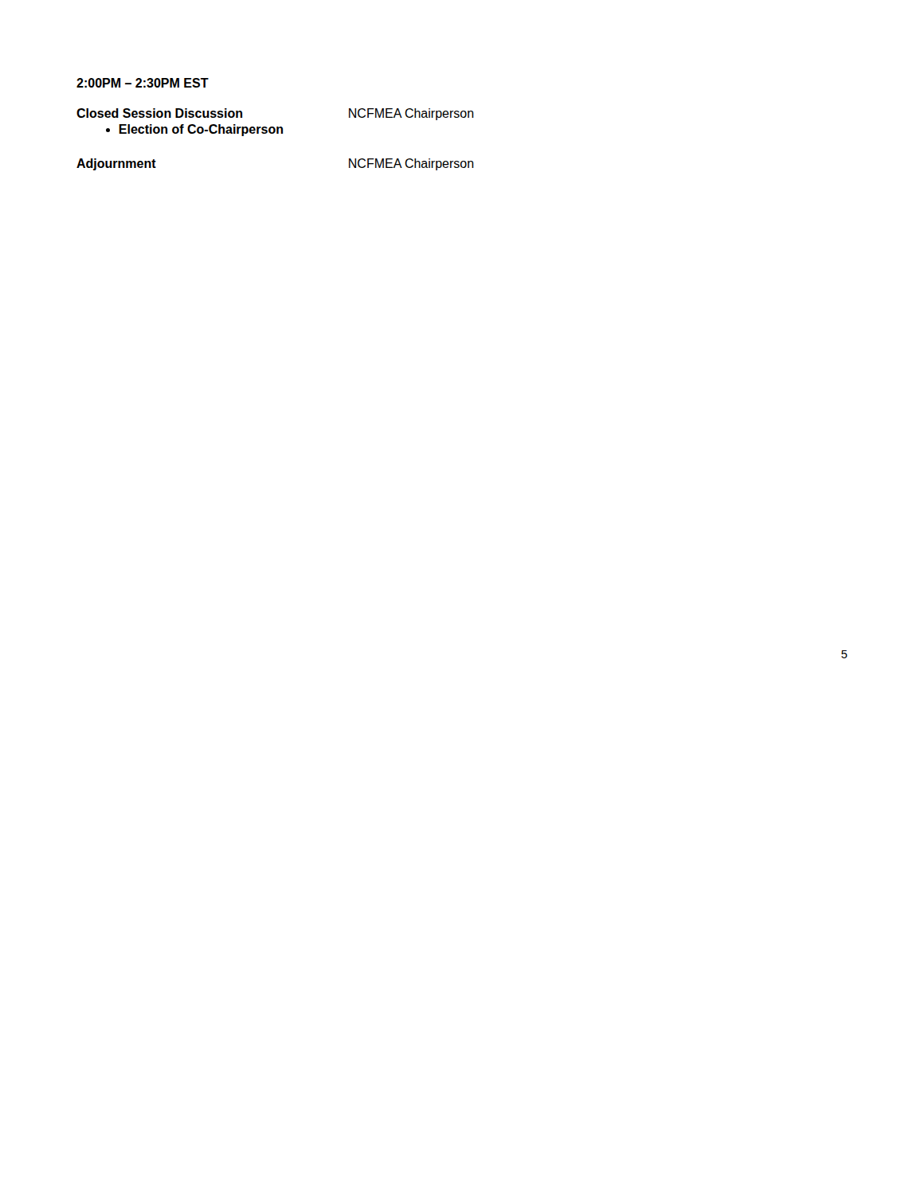2:00PM – 2:30PM EST
Closed Session Discussion NCFMEA Chairperson
Election of Co-Chairperson
Adjournment NCFMEA Chairperson
5